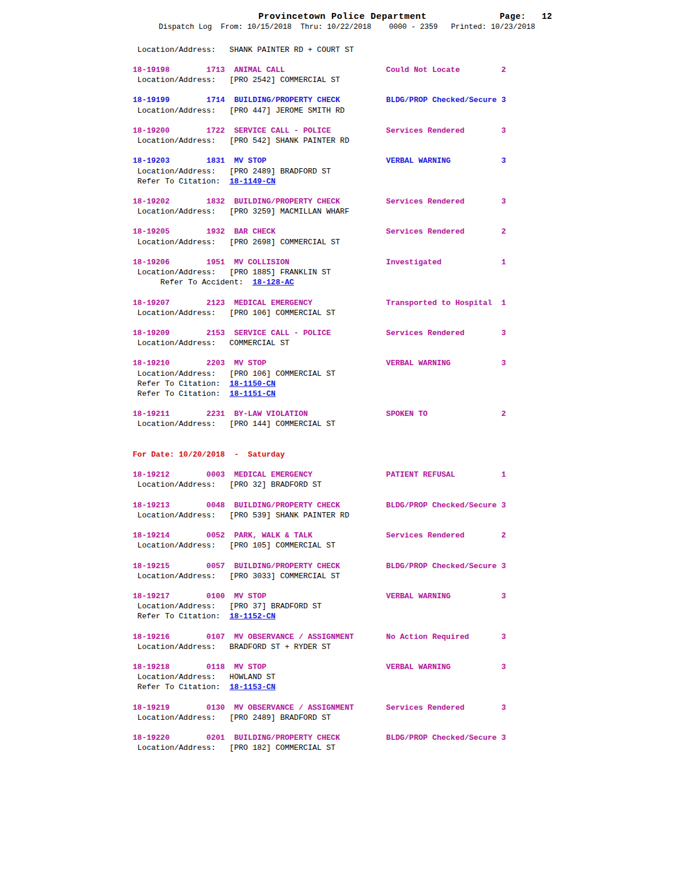Provincetown Police Department Page: 12
Dispatch Log From: 10/15/2018 Thru: 10/22/2018 0000 - 2359 Printed: 10/23/2018
 Location/Address:   SHANK PAINTER RD + COURT ST
18-19198        1713  ANIMAL CALL                      Could Not Locate         2
 Location/Address:   [PRO 2542] COMMERCIAL ST
18-19199        1714  BUILDING/PROPERTY CHECK          BLDG/PROP Checked/Secure 3
 Location/Address:   [PRO 447] JEROME SMITH RD
18-19200        1722  SERVICE CALL - POLICE            Services Rendered        3
 Location/Address:   [PRO 542] SHANK PAINTER RD
18-19203        1831  MV STOP                          VERBAL WARNING           3
 Location/Address:   [PRO 2489] BRADFORD ST
 Refer To Citation:  18-1149-CN
18-19202        1832  BUILDING/PROPERTY CHECK          Services Rendered        3
 Location/Address:   [PRO 3259] MACMILLAN WHARF
18-19205        1932  BAR CHECK                        Services Rendered        2
 Location/Address:   [PRO 2698] COMMERCIAL ST
18-19206        1951  MV COLLISION                     Investigated             1
 Location/Address:   [PRO 1885] FRANKLIN ST
      Refer To Accident:  18-128-AC
18-19207        2123  MEDICAL EMERGENCY                Transported to Hospital  1
 Location/Address:   [PRO 106] COMMERCIAL ST
18-19209        2153  SERVICE CALL - POLICE            Services Rendered        3
 Location/Address:   COMMERCIAL ST
18-19210        2203  MV STOP                          VERBAL WARNING           3
 Location/Address:   [PRO 106] COMMERCIAL ST
 Refer To Citation:  18-1150-CN
 Refer To Citation:  18-1151-CN
18-19211        2231  BY-LAW VIOLATION                 SPOKEN TO                2
 Location/Address:   [PRO 144] COMMERCIAL ST
For Date: 10/20/2018  -  Saturday
18-19212        0003  MEDICAL EMERGENCY                PATIENT REFUSAL          1
 Location/Address:   [PRO 32] BRADFORD ST
18-19213        0048  BUILDING/PROPERTY CHECK          BLDG/PROP Checked/Secure 3
 Location/Address:   [PRO 539] SHANK PAINTER RD
18-19214        0052  PARK, WALK & TALK                Services Rendered        2
 Location/Address:   [PRO 105] COMMERCIAL ST
18-19215        0057  BUILDING/PROPERTY CHECK          BLDG/PROP Checked/Secure 3
 Location/Address:   [PRO 3033] COMMERCIAL ST
18-19217        0100  MV STOP                          VERBAL WARNING           3
 Location/Address:   [PRO 37] BRADFORD ST
 Refer To Citation:  18-1152-CN
18-19216        0107  MV OBSERVANCE / ASSIGNMENT       No Action Required       3
 Location/Address:   BRADFORD ST + RYDER ST
18-19218        0118  MV STOP                          VERBAL WARNING           3
 Location/Address:   HOWLAND ST
 Refer To Citation:  18-1153-CN
18-19219        0130  MV OBSERVANCE / ASSIGNMENT       Services Rendered        3
 Location/Address:   [PRO 2489] BRADFORD ST
18-19220        0201  BUILDING/PROPERTY CHECK          BLDG/PROP Checked/Secure 3
 Location/Address:   [PRO 182] COMMERCIAL ST